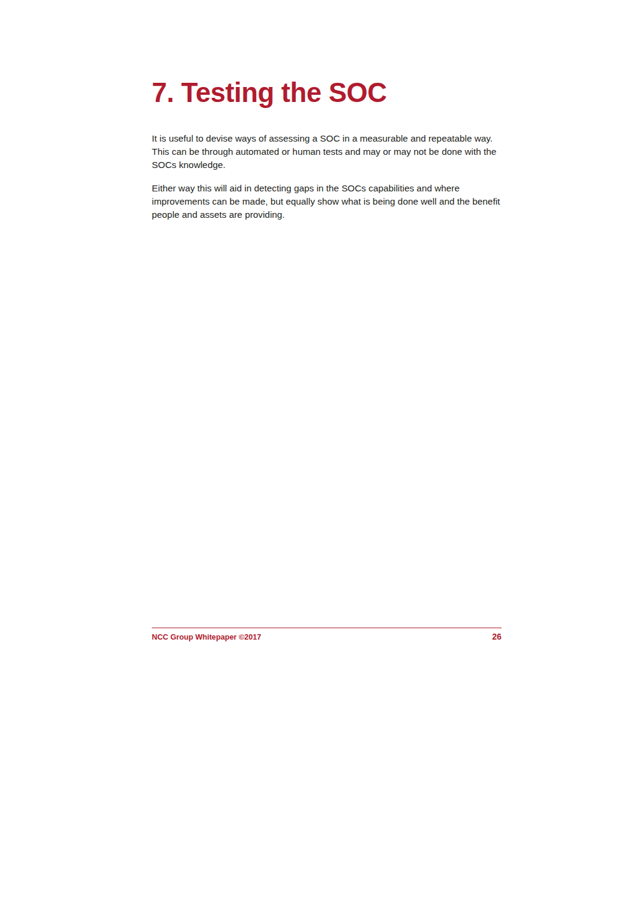7. Testing the SOC
It is useful to devise ways of assessing a SOC in a measurable and repeatable way. This can be through automated or human tests and may or may not be done with the SOCs knowledge.
Either way this will aid in detecting gaps in the SOCs capabilities and where improvements can be made, but equally show what is being done well and the benefit people and assets are providing.
NCC Group Whitepaper ©2017 26